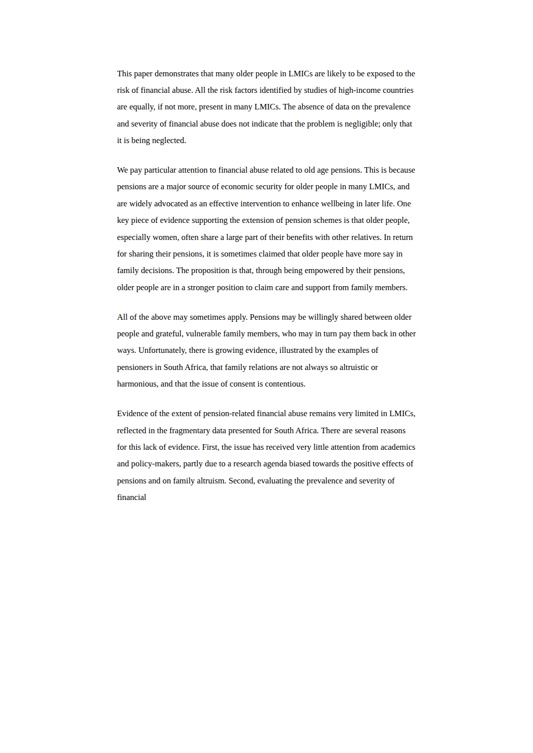This paper demonstrates that many older people in LMICs are likely to be exposed to the risk of financial abuse. All the risk factors identified by studies of high-income countries are equally, if not more, present in many LMICs. The absence of data on the prevalence and severity of financial abuse does not indicate that the problem is negligible; only that it is being neglected.
We pay particular attention to financial abuse related to old age pensions. This is because pensions are a major source of economic security for older people in many LMICs, and are widely advocated as an effective intervention to enhance wellbeing in later life. One key piece of evidence supporting the extension of pension schemes is that older people, especially women, often share a large part of their benefits with other relatives. In return for sharing their pensions, it is sometimes claimed that older people have more say in family decisions. The proposition is that, through being empowered by their pensions, older people are in a stronger position to claim care and support from family members.
All of the above may sometimes apply. Pensions may be willingly shared between older people and grateful, vulnerable family members, who may in turn pay them back in other ways. Unfortunately, there is growing evidence, illustrated by the examples of pensioners in South Africa, that family relations are not always so altruistic or harmonious, and that the issue of consent is contentious.
Evidence of the extent of pension-related financial abuse remains very limited in LMICs, reflected in the fragmentary data presented for South Africa. There are several reasons for this lack of evidence. First, the issue has received very little attention from academics and policy-makers, partly due to a research agenda biased towards the positive effects of pensions and on family altruism. Second, evaluating the prevalence and severity of financial